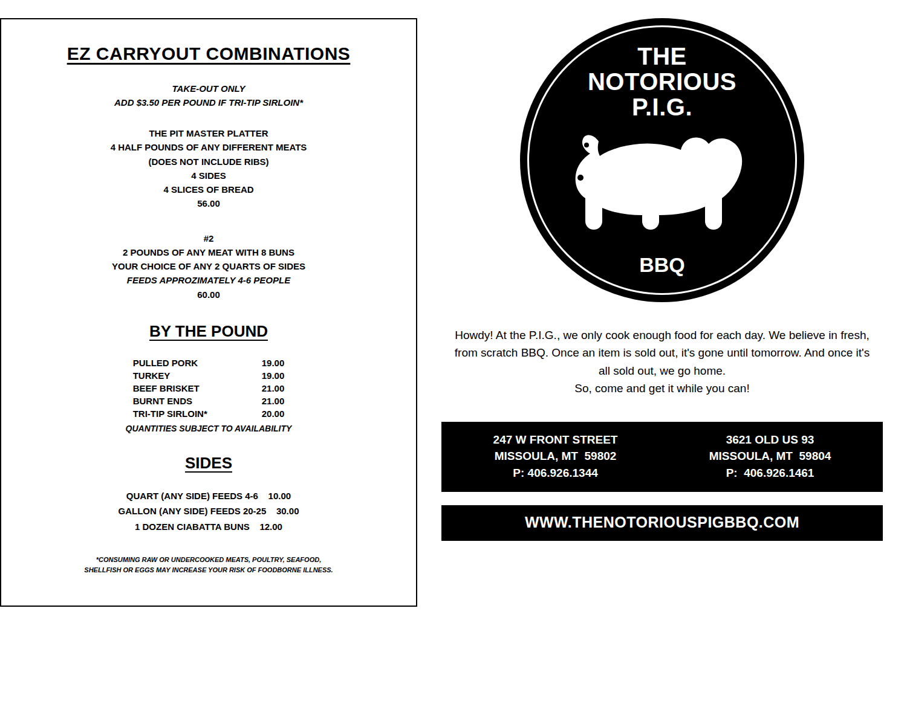EZ CARRYOUT COMBINATIONS
TAKE-OUT ONLY
ADD $3.50 PER POUND IF TRI-TIP SIRLOIN*
THE PIT MASTER PLATTER 4 HALF POUNDS OF ANY DIFFERENT MEATS
(DOES NOT INCLUDE RIBS)
4 SIDES
4 SLICES OF BREAD
56.00
#2 2 POUNDS OF ANY MEAT WITH 8 BUNS
YOUR CHOICE OF ANY 2 QUARTS OF SIDES
FEEDS APPROZIMATELY 4-6 PEOPLE
60.00
BY THE POUND
| PULLED PORK | 19.00 |
| TURKEY | 19.00 |
| BEEF BRISKET | 21.00 |
| BURNT ENDS | 21.00 |
| TRI-TIP SIRLOIN* | 20.00 |
QUANTITIES SUBJECT TO AVAILABILITY
SIDES
QUART (ANY SIDE) FEEDS 4-6 10.00
GALLON (ANY SIDE) FEEDS 20-25 30.00
1 DOZEN CIABATTA BUNS 12.00
*CONSUMING RAW OR UNDERCOOKED MEATS, POULTRY, SEAFOOD,
SHELLFISH OR EGGS MAY INCREASE YOUR RISK OF FOODBORNE ILLNESS.
THE
NOTORIOUS
P.I.G.
Pig silhouette
BBQ
Howdy! At the P.I.G., we only cook enough food for each day. We believe in fresh, from scratch BBQ. Once an item is sold out, it's gone until tomorrow. And once it's all sold out, we go home.
So, come and get it while you can!
247 W FRONT STREET
MISSOULA, MT 59802
P: 406.926.1344
3621 OLD US 93
MISSOULA, MT 59804
P: 406.926.1461
WWW.THENOTORIOUSPIGBBQ.COM